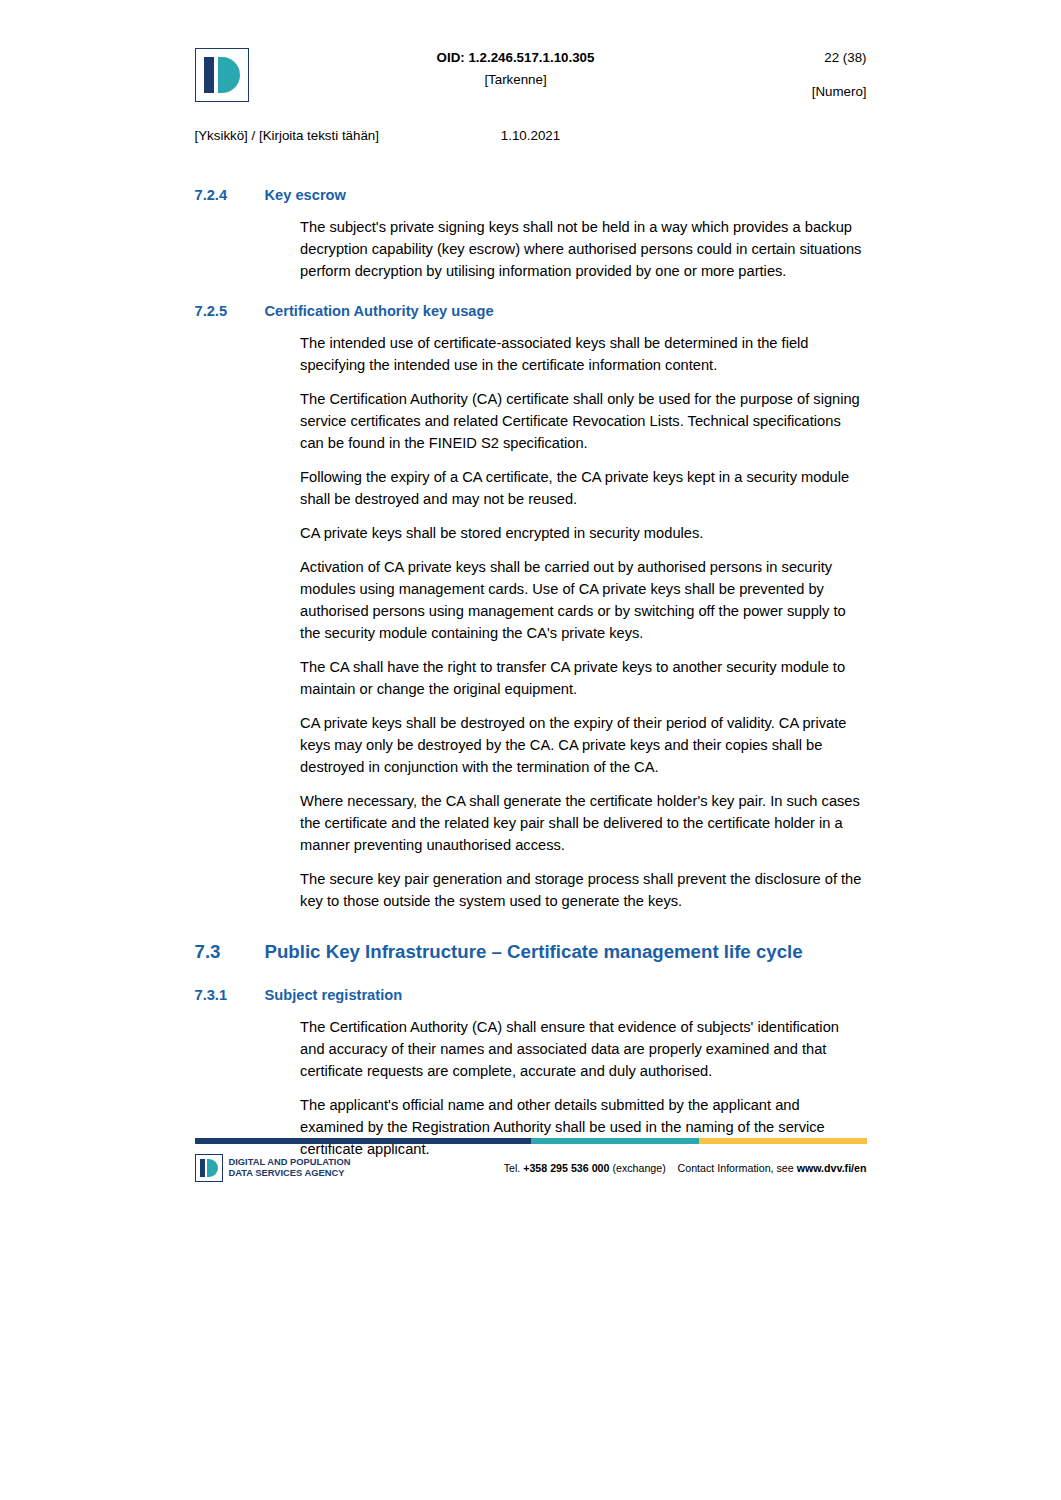OID: 1.2.246.517.1.10.305
[Tarkenne]
22 (38)
[Numero]
[Yksikkö] / [Kirjoita teksti tähän]
1.10.2021
7.2.4 Key escrow
The subject's private signing keys shall not be held in a way which provides a backup decryption capability (key escrow) where authorised persons could in certain situations perform decryption by utilising information provided by one or more parties.
7.2.5 Certification Authority key usage
The intended use of certificate-associated keys shall be determined in the field specifying the intended use in the certificate information content.
The Certification Authority (CA) certificate shall only be used for the purpose of signing service certificates and related Certificate Revocation Lists. Technical specifications can be found in the FINEID S2 specification.
Following the expiry of a CA certificate, the CA private keys kept in a security module shall be destroyed and may not be reused.
CA private keys shall be stored encrypted in security modules.
Activation of CA private keys shall be carried out by authorised persons in security modules using management cards. Use of CA private keys shall be prevented by authorised persons using management cards or by switching off the power supply to the security module containing the CA's private keys.
The CA shall have the right to transfer CA private keys to another security module to maintain or change the original equipment.
CA private keys shall be destroyed on the expiry of their period of validity. CA private keys may only be destroyed by the CA. CA private keys and their copies shall be destroyed in conjunction with the termination of the CA.
Where necessary, the CA shall generate the certificate holder's key pair. In such cases the certificate and the related key pair shall be delivered to the certificate holder in a manner preventing unauthorised access.
The secure key pair generation and storage process shall prevent the disclosure of the key to those outside the system used to generate the keys.
7.3 Public Key Infrastructure – Certificate management life cycle
7.3.1 Subject registration
The Certification Authority (CA) shall ensure that evidence of subjects' identification and accuracy of their names and associated data are properly examined and that certificate requests are complete, accurate and duly authorised.
The applicant's official name and other details submitted by the applicant and examined by the Registration Authority shall be used in the naming of the service certificate applicant.
DIGITAL AND POPULATION
DATA SERVICES AGENCY
Tel. +358 295 536 000 (exchange) Contact Information, see www.dvv.fi/en